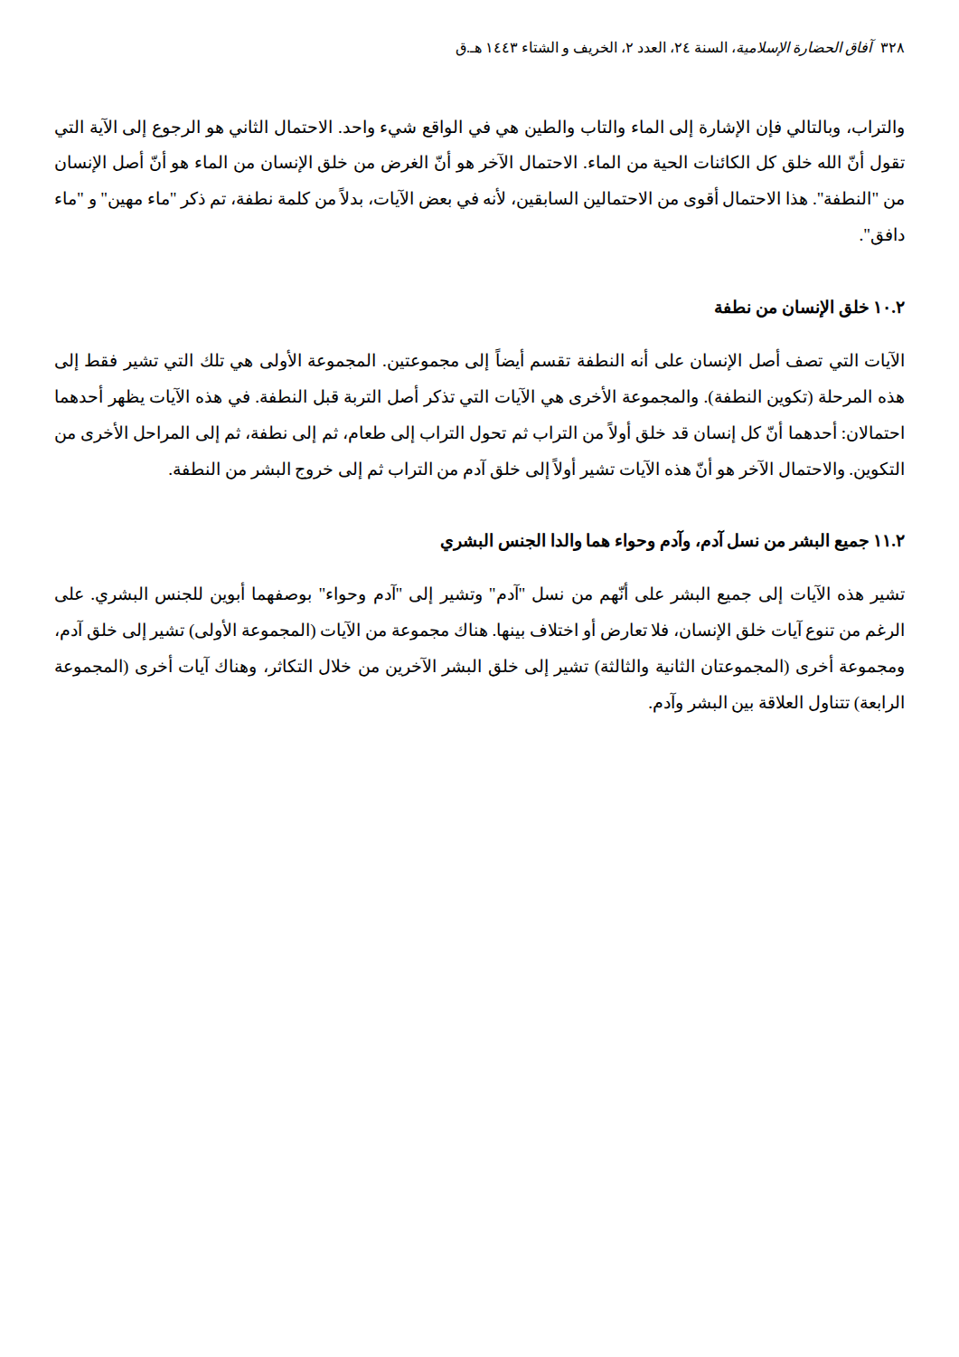٣٢٨ آفاق الحضارة الإسلامية، السنة ٢٤، العدد ٢، الخريف و الشتاء ١٤٤٣ هـ.ق
والتراب، وبالتالي فإن الإشارة إلى الماء والتاب والطين هي في الواقع شيء واحد. الاحتمال الثاني هو الرجوع إلى الآية التي تقول أنّ الله خلق كل الكائنات الحية من الماء. الاحتمال الآخر هو أنّ الغرض من خلق الإنسان من الماء هو أنّ أصل الإنسان من "النطفة". هذا الاحتمال أقوى من الاحتمالين السابقين، لأنه في بعض الآيات، بدلاً من كلمة نطفة، تم ذكر "ماء مهين" و "ماء دافق".
١٠.٢ خلق الإنسان من نطفة
الآيات التي تصف أصل الإنسان على أنه النطفة تقسم أيضاً إلى مجموعتين. المجموعة الأولى هي تلك التي تشير فقط إلى هذه المرحلة (تكوين النطفة). والمجموعة الأخرى هي الآيات التي تذكر أصل التربة قبل النطفة. في هذه الآيات يظهر أحدهما احتمالان: أحدهما أنّ كل إنسان قد خلق أولاً من التراب ثم تحول التراب إلى طعام، ثم إلى نطفة، ثم إلى المراحل الأخرى من التكوين. والاحتمال الآخر هو أنّ هذه الآيات تشير أولاً إلى خلق آدم من التراب ثم إلى خروج البشر من النطفة.
١١.٢ جميع البشر من نسل آدم، وآدم وحواء هما والدا الجنس البشري
تشير هذه الآيات إلى جميع البشر على أنّهم من نسل "آدم" وتشير إلى "آدم وحواء" بوصفهما أبوين للجنس البشري. على الرغم من تنوع آيات خلق الإنسان، فلا تعارض أو اختلاف بينها. هناك مجموعة من الآيات (المجموعة الأولى) تشير إلى خلق آدم، ومجموعة أخرى (المجموعتان الثانية والثالثة) تشير إلى خلق البشر الآخرين من خلال التكاثر، وهناك آيات أخرى (المجموعة الرابعة) تتناول العلاقة بين البشر وآدم.